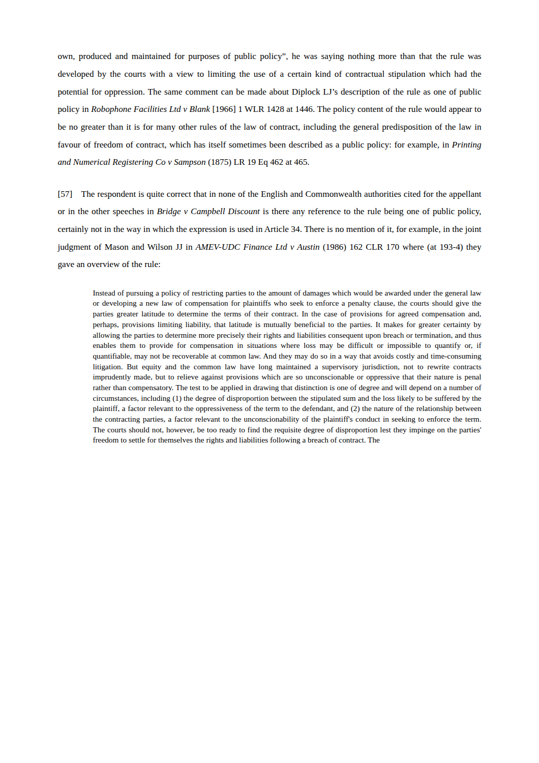own, produced and maintained for purposes of public policy”, he was saying nothing more than that the rule was developed by the courts with a view to limiting the use of a certain kind of contractual stipulation which had the potential for oppression. The same comment can be made about Diplock LJ’s description of the rule as one of public policy in Robophone Facilities Ltd v Blank [1966] 1 WLR 1428 at 1446. The policy content of the rule would appear to be no greater than it is for many other rules of the law of contract, including the general predisposition of the law in favour of freedom of contract, which has itself sometimes been described as a public policy: for example, in Printing and Numerical Registering Co v Sampson (1875) LR 19 Eq 462 at 465.
[57] The respondent is quite correct that in none of the English and Commonwealth authorities cited for the appellant or in the other speeches in Bridge v Campbell Discount is there any reference to the rule being one of public policy, certainly not in the way in which the expression is used in Article 34. There is no mention of it, for example, in the joint judgment of Mason and Wilson JJ in AMEV-UDC Finance Ltd v Austin (1986) 162 CLR 170 where (at 193-4) they gave an overview of the rule:
Instead of pursuing a policy of restricting parties to the amount of damages which would be awarded under the general law or developing a new law of compensation for plaintiffs who seek to enforce a penalty clause, the courts should give the parties greater latitude to determine the terms of their contract. In the case of provisions for agreed compensation and, perhaps, provisions limiting liability, that latitude is mutually beneficial to the parties. It makes for greater certainty by allowing the parties to determine more precisely their rights and liabilities consequent upon breach or termination, and thus enables them to provide for compensation in situations where loss may be difficult or impossible to quantify or, if quantifiable, may not be recoverable at common law. And they may do so in a way that avoids costly and time-consuming litigation. But equity and the common law have long maintained a supervisory jurisdiction, not to rewrite contracts imprudently made, but to relieve against provisions which are so unconscionable or oppressive that their nature is penal rather than compensatory. The test to be applied in drawing that distinction is one of degree and will depend on a number of circumstances, including (1) the degree of disproportion between the stipulated sum and the loss likely to be suffered by the plaintiff, a factor relevant to the oppressiveness of the term to the defendant, and (2) the nature of the relationship between the contracting parties, a factor relevant to the unconscionability of the plaintiff's conduct in seeking to enforce the term. The courts should not, however, be too ready to find the requisite degree of disproportion lest they impinge on the parties' freedom to settle for themselves the rights and liabilities following a breach of contract. The